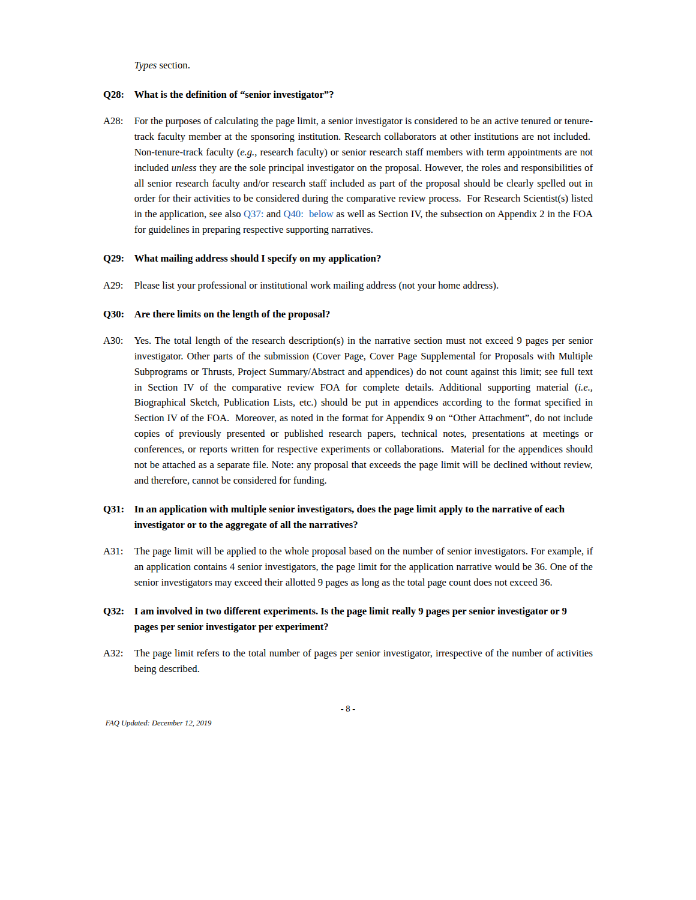Types section.
Q28: What is the definition of “senior investigator”?
A28: For the purposes of calculating the page limit, a senior investigator is considered to be an active tenured or tenure-track faculty member at the sponsoring institution. Research collaborators at other institutions are not included. Non-tenure-track faculty (e.g., research faculty) or senior research staff members with term appointments are not included unless they are the sole principal investigator on the proposal. However, the roles and responsibilities of all senior research faculty and/or research staff included as part of the proposal should be clearly spelled out in order for their activities to be considered during the comparative review process. For Research Scientist(s) listed in the application, see also Q37: and Q40: below as well as Section IV, the subsection on Appendix 2 in the FOA for guidelines in preparing respective supporting narratives.
Q29: What mailing address should I specify on my application?
A29: Please list your professional or institutional work mailing address (not your home address).
Q30: Are there limits on the length of the proposal?
A30: Yes. The total length of the research description(s) in the narrative section must not exceed 9 pages per senior investigator. Other parts of the submission (Cover Page, Cover Page Supplemental for Proposals with Multiple Subprograms or Thrusts, Project Summary/Abstract and appendices) do not count against this limit; see full text in Section IV of the comparative review FOA for complete details. Additional supporting material (i.e., Biographical Sketch, Publication Lists, etc.) should be put in appendices according to the format specified in Section IV of the FOA. Moreover, as noted in the format for Appendix 9 on “Other Attachment”, do not include copies of previously presented or published research papers, technical notes, presentations at meetings or conferences, or reports written for respective experiments or collaborations. Material for the appendices should not be attached as a separate file. Note: any proposal that exceeds the page limit will be declined without review, and therefore, cannot be considered for funding.
Q31: In an application with multiple senior investigators, does the page limit apply to the narrative of each investigator or to the aggregate of all the narratives?
A31: The page limit will be applied to the whole proposal based on the number of senior investigators. For example, if an application contains 4 senior investigators, the page limit for the application narrative would be 36. One of the senior investigators may exceed their allotted 9 pages as long as the total page count does not exceed 36.
Q32: I am involved in two different experiments. Is the page limit really 9 pages per senior investigator or 9 pages per senior investigator per experiment?
A32: The page limit refers to the total number of pages per senior investigator, irrespective of the number of activities being described.
- 8 -
FAQ Updated: December 12, 2019